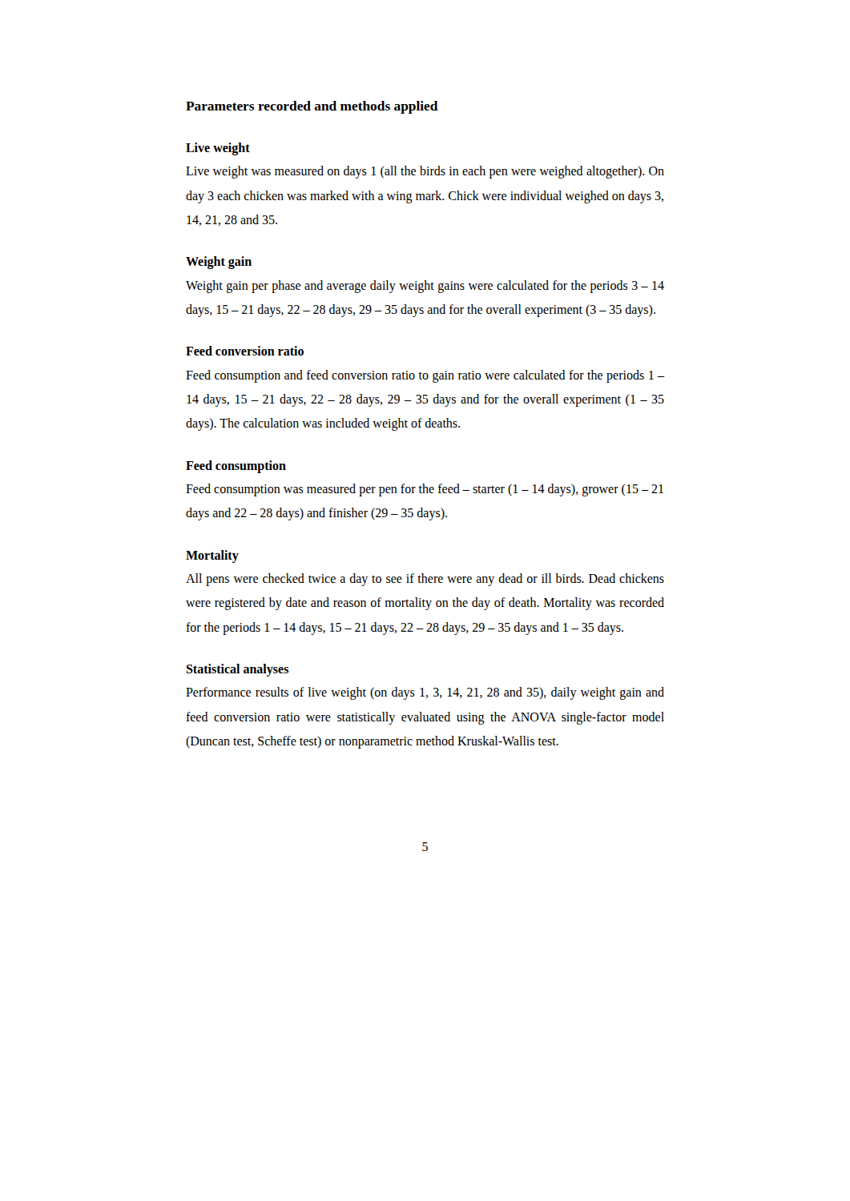Parameters recorded and methods applied
Live weight
Live weight was measured on days 1 (all the birds in each pen were weighed altogether). On day 3 each chicken was marked with a wing mark. Chick were individual weighed on days 3, 14, 21, 28 and 35.
Weight gain
Weight gain per phase and average daily weight gains were calculated for the periods 3 – 14 days, 15 – 21 days, 22 – 28 days, 29 – 35 days and for the overall experiment (3 – 35 days).
Feed conversion ratio
Feed consumption and feed conversion ratio to gain ratio were calculated for the periods 1 – 14 days, 15 – 21 days, 22 – 28 days, 29 – 35 days and for the overall experiment (1 – 35 days). The calculation was included weight of deaths.
Feed consumption
Feed consumption was measured per pen for the feed – starter (1 – 14 days), grower (15 – 21 days and 22 – 28 days) and finisher (29 – 35 days).
Mortality
All pens were checked twice a day to see if there were any dead or ill birds. Dead chickens were registered by date and reason of mortality on the day of death. Mortality was recorded for the periods 1 – 14 days, 15 – 21 days, 22 – 28 days, 29 – 35 days and 1 – 35 days.
Statistical analyses
Performance results of live weight (on days 1, 3, 14, 21, 28 and 35), daily weight gain and feed conversion ratio were statistically evaluated using the ANOVA single-factor model (Duncan test, Scheffe test) or nonparametric method Kruskal-Wallis test.
5